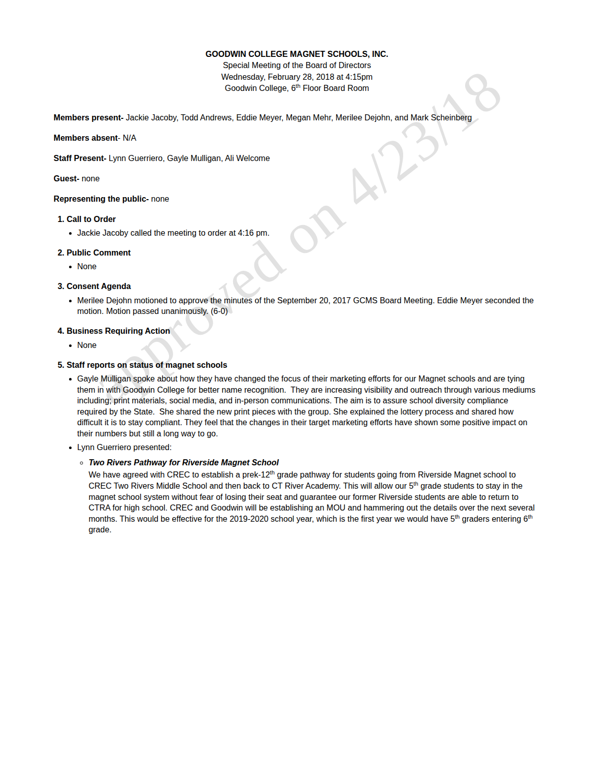approved on 4/23/18
GOODWIN COLLEGE MAGNET SCHOOLS, INC.
Special Meeting of the Board of Directors
Wednesday, February 28, 2018 at 4:15pm
Goodwin College, 6th Floor Board Room
Members present- Jackie Jacoby, Todd Andrews, Eddie Meyer, Megan Mehr, Merilee Dejohn, and Mark Scheinberg
Members absent- N/A
Staff Present- Lynn Guerriero, Gayle Mulligan, Ali Welcome
Guest- none
Representing the public- none
Call to Order
Jackie Jacoby called the meeting to order at 4:16 pm.
Public Comment
None
Consent Agenda
Merilee Dejohn motioned to approve the minutes of the September 20, 2017 GCMS Board Meeting. Eddie Meyer seconded the motion. Motion passed unanimously. (6-0)
Business Requiring Action
None
Staff reports on status of magnet schools
Gayle Mulligan spoke about how they have changed the focus of their marketing efforts for our Magnet schools and are tying them in with Goodwin College for better name recognition. They are increasing visibility and outreach through various mediums including; print materials, social media, and in-person communications. The aim is to assure school diversity compliance required by the State. She shared the new print pieces with the group. She explained the lottery process and shared how difficult it is to stay compliant. They feel that the changes in their target marketing efforts have shown some positive impact on their numbers but still a long way to go.
Lynn Guerriero presented:
Two Rivers Pathway for Riverside Magnet School
We have agreed with CREC to establish a prek-12th grade pathway for students going from Riverside Magnet school to CREC Two Rivers Middle School and then back to CT River Academy. This will allow our 5th grade students to stay in the magnet school system without fear of losing their seat and guarantee our former Riverside students are able to return to CTRA for high school. CREC and Goodwin will be establishing an MOU and hammering out the details over the next several months. This would be effective for the 2019-2020 school year, which is the first year we would have 5th graders entering 6th grade.